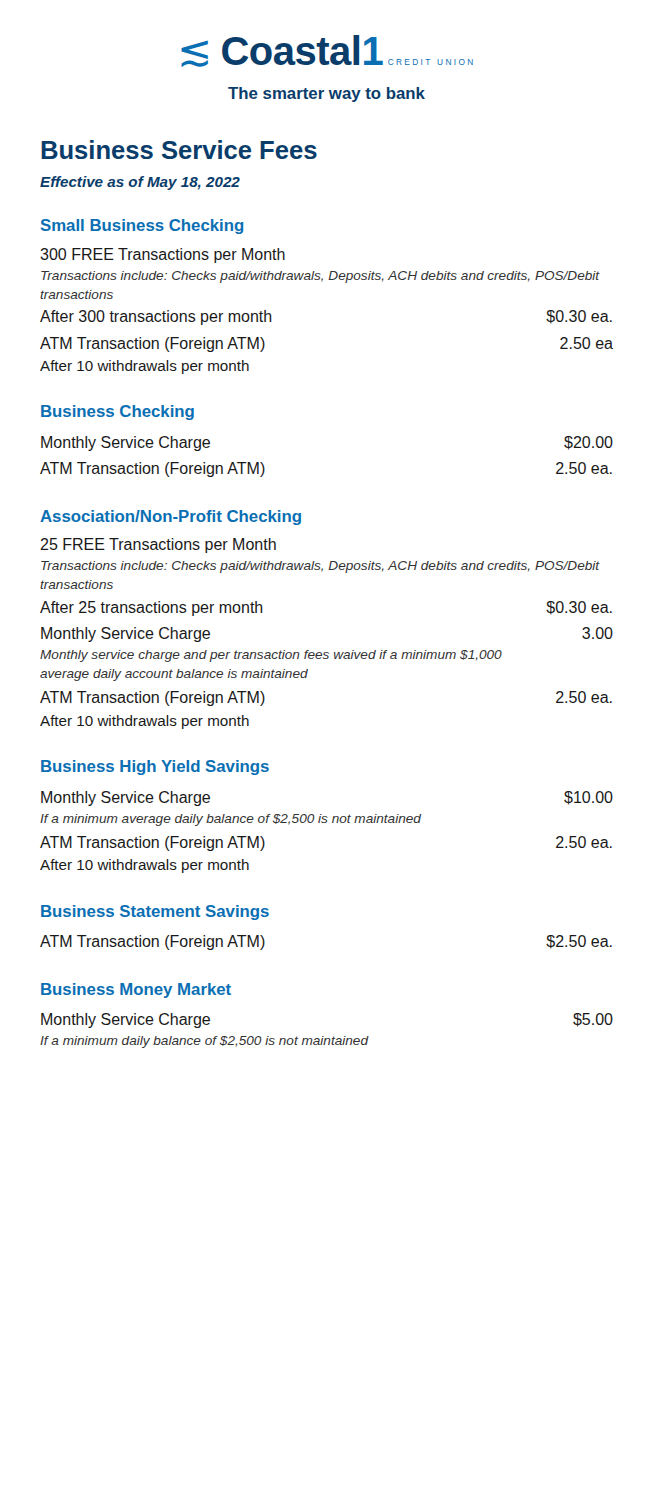≲ Coastal1 Credit Union
The smarter way to bank
Business Service Fees
Effective as of May 18, 2022
Small Business Checking
300 FREE Transactions per Month
Transactions include: Checks paid/withdrawals, Deposits, ACH debits and credits, POS/Debit transactions
| After 300 transactions per month | $0.30 ea. |
| ATM Transaction (Foreign ATM) After 10 withdrawals per month | 2.50 ea |
Business Checking
| Monthly Service Charge | $20.00 |
| ATM Transaction (Foreign ATM) | 2.50 ea. |
Association/Non-Profit Checking
25 FREE Transactions per Month
Transactions include: Checks paid/withdrawals, Deposits, ACH debits and credits, POS/Debit transactions
| After 25 transactions per month | $0.30 ea. |
| Monthly Service Charge Monthly service charge and per transaction fees waived if a minimum $1,000 average daily account balance is maintained | 3.00 |
| ATM Transaction (Foreign ATM) After 10 withdrawals per month | 2.50 ea. |
Business High Yield Savings
| Monthly Service Charge If a minimum average daily balance of $2,500 is not maintained | $10.00 |
| ATM Transaction (Foreign ATM) After 10 withdrawals per month | 2.50 ea. |
Business Statement Savings
| ATM Transaction (Foreign ATM) | $2.50 ea. |
Business Money Market
| Monthly Service Charge If a minimum daily balance of $2,500 is not maintained | $5.00 |